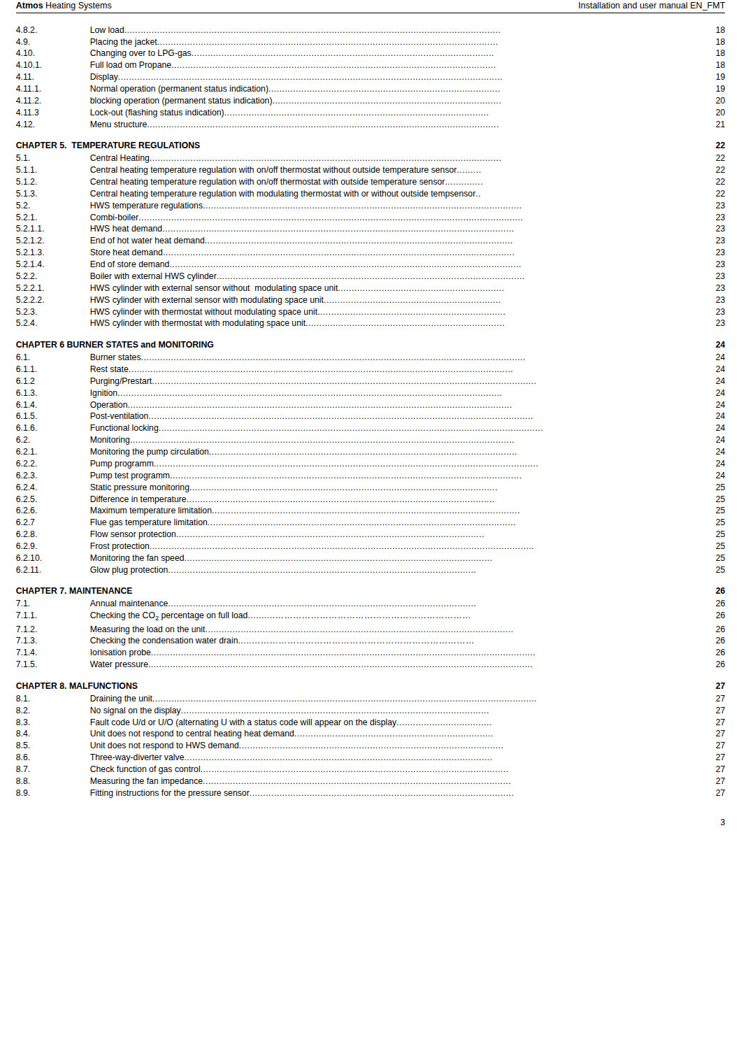Atmos Heating Systems
Installation and user manual EN_FMT
| 4.8.2. | Low load .......................................................................................................................................... | 18 |
| 4.9. | Placing the jacket ............................................................................................................................. | 18 |
| 4.10. | Changing over to LPG-gas ............................................................................................................... | 18 |
| 4.10.1. | Full load om Propane ....................................................................................................................... | 18 |
| 4.11. | Display ............................................................................................................................................. | 19 |
| 4.11.1. | Normal operation (permanent status indication) ..................................................................................... | 19 |
| 4.11.2. | blocking operation (permanent status indication) .................................................................................... | 20 |
| 4.11.3 | Lock-out (flashing status indication) ................................................................................................. | 20 |
| 4.12. | Menu structure ................................................................................................................................. | 21 |
| CHAPTER 5. TEMPERATURE REGULATIONS | 22 |
| 5.1. | Central Heating ................................................................................................................................. | 22 |
| 5.1.1. | Central heating temperature regulation with on/off thermostat without outside temperature sensor ......... | 22 |
| 5.1.2. | Central heating temperature regulation with on/off thermostat with outside temperature sensor .............. | 22 |
| 5.1.3. | Central heating temperature regulation with modulating thermostat with or without outside tempsensor .. | 22 |
| 5.2. | HWS temperature regulations ..................................................................................................................... | 23 |
| 5.2.1. | Combi-boiler ............................................................................................................................................. | 23 |
| 5.2.1.1. | HWS heat demand ................................................................................................................................. | 23 |
| 5.2.1.2. | End of hot water heat demand ................................................................................................................. | 23 |
| 5.2.1.3. | Store heat demand ................................................................................................................................. | 23 |
| 5.2.1.4. | End of store demand ................................................................................................................................. | 23 |
| 5.2.2. | Boiler with external HWS cylinder ................................................................................................................. | 23 |
| 5.2.2.1. | HWS cylinder with external sensor without modulating space unit ............................................................. | 23 |
| 5.2.2.2. | HWS cylinder with external sensor with modulating space unit ................................................................. | 23 |
| 5.2.3. | HWS cylinder with thermostat without modulating space unit ..................................................................... | 23 |
| 5.2.4. | HWS cylinder with thermostat with modulating space unit ......................................................................... | 23 |
| CHAPTER 6 BURNER STATES and MONITORING | 24 |
| 6.1. | Burner states ............................................................................................................................................. | 24 |
| 6.1.1. | Rest state ............................................................................................................................................. | 24 |
| 6.1.2 | Purging/Prestart ............................................................................................................................................. | 24 |
| 6.1.3. | Ignition ............................................................................................................................................. | 24 |
| 6.1.4. | Operation ............................................................................................................................................. | 24 |
| 6.1.5. | Post-ventilation ............................................................................................................................................. | 24 |
| 6.1.6. | Functional locking ............................................................................................................................................. | 24 |
| 6.2. | Monitoring ............................................................................................................................................. | 24 |
| 6.2.1. | Monitoring the pump circulation ................................................................................................................. | 24 |
| 6.2.2. | Pump programm ............................................................................................................................................. | 24 |
| 6.2.3. | Pump test programm ................................................................................................................................. | 24 |
| 6.2.4. | Static pressure monitoring ................................................................................................................. | 25 |
| 6.2.5. | Difference in temperature ................................................................................................................. | 25 |
| 6.2.6. | Maximum temperature limitation ................................................................................................................. | 25 |
| 6.2.7 | Flue gas temperature limitation ................................................................................................................. | 25 |
| 6.2.8. | Flow sensor protection ................................................................................................................. | 25 |
| 6.2.9. | Frost protection ............................................................................................................................................. | 25 |
| 6.2.10. | Monitoring the fan speed ................................................................................................................. | 25 |
| 6.2.11. | Glow plug protection ................................................................................................................. | 25 |
| CHAPTER 7. MAINTENANCE | 26 |
| 7.1. | Annual maintenance ................................................................................................................. | 26 |
| 7.1.1. | Checking the CO 2 percentage on full load ..........………………………………………………………… | 26 |
| 7.1.2. | Measuring the load on the unit ................................................................................................................. | 26 |
| 7.1.3. | Checking the condensation water drain .....………………………………………………………………… | 26 |
| 7.1.4. | Ionisation probe ............................................................................................................................................. | 26 |
| 7.1.5. | Water pressure ............................................................................................................................................. | 26 |
| CHAPTER 8. MALFUNCTIONS | 27 |
| 8.1. | Draining the unit ............................................................................................................................................. | 27 |
| 8.2. | No signal on the display ................................................................................................................. | 27 |
| 8.3. | Fault code U/d or U/O (alternating U with a status code will appear on the display ................................... | 27 |
| 8.4. | Unit does not respond to central heating heat demand ......................................................................... | 27 |
| 8.5. | Unit does not respond to HWS demand ................................................................................................. | 27 |
| 8.6. | Three-way-diverter valve ................................................................................................................. | 27 |
| 8.7. | Check function of gas control ................................................................................................................. | 27 |
| 8.8. | Measuring the fan impedance ................................................................................................................. | 27 |
| 8.9. | Fitting instructions for the pressure sensor ................................................................................................. | 27 |
3